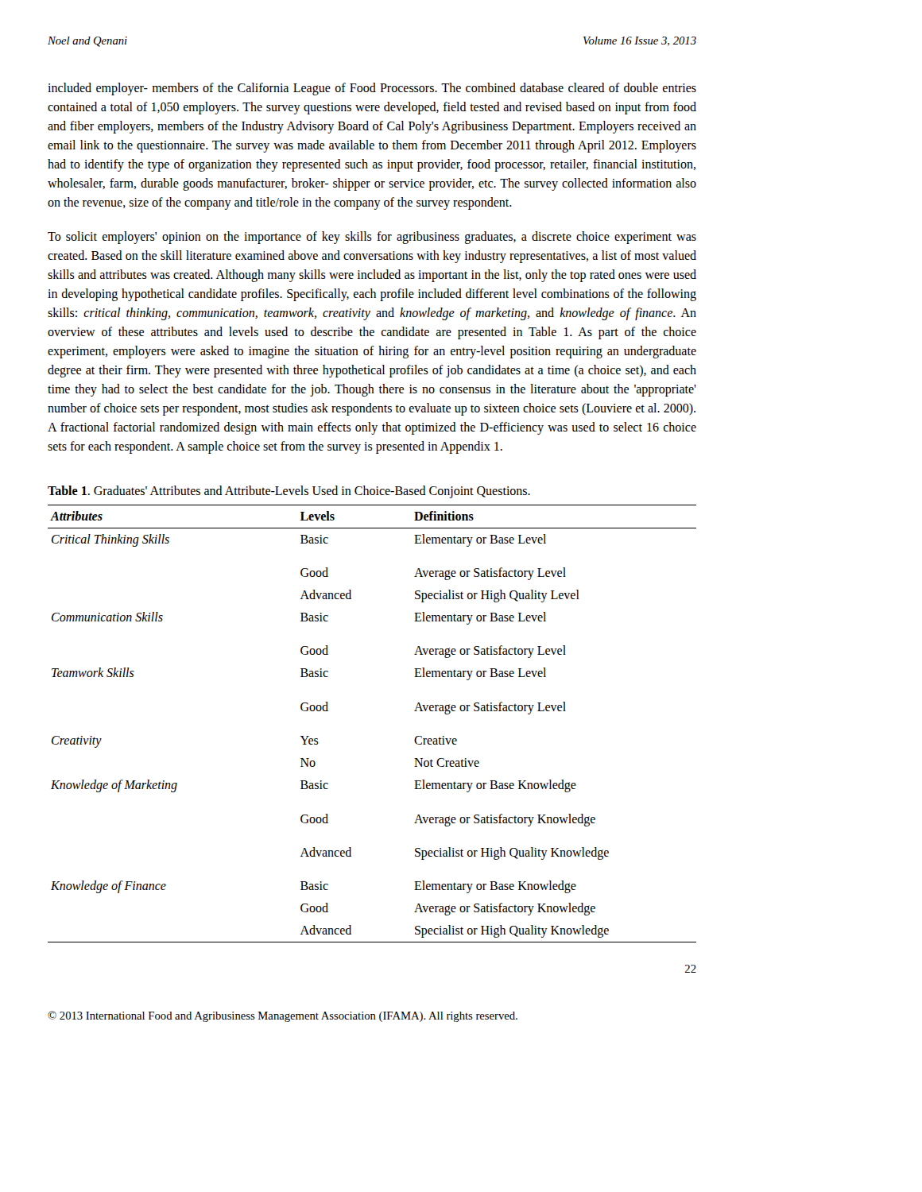Noel and Qenani Volume 16 Issue 3, 2013
included employer- members of the California League of Food Processors. The combined database cleared of double entries contained a total of 1,050 employers. The survey questions were developed, field tested and revised based on input from food and fiber employers, members of the Industry Advisory Board of Cal Poly's Agribusiness Department. Employers received an email link to the questionnaire. The survey was made available to them from December 2011 through April 2012. Employers had to identify the type of organization they represented such as input provider, food processor, retailer, financial institution, wholesaler, farm, durable goods manufacturer, broker- shipper or service provider, etc. The survey collected information also on the revenue, size of the company and title/role in the company of the survey respondent.
To solicit employers' opinion on the importance of key skills for agribusiness graduates, a discrete choice experiment was created. Based on the skill literature examined above and conversations with key industry representatives, a list of most valued skills and attributes was created. Although many skills were included as important in the list, only the top rated ones were used in developing hypothetical candidate profiles. Specifically, each profile included different level combinations of the following skills: critical thinking, communication, teamwork, creativity and knowledge of marketing, and knowledge of finance. An overview of these attributes and levels used to describe the candidate are presented in Table 1. As part of the choice experiment, employers were asked to imagine the situation of hiring for an entry-level position requiring an undergraduate degree at their firm. They were presented with three hypothetical profiles of job candidates at a time (a choice set), and each time they had to select the best candidate for the job. Though there is no consensus in the literature about the 'appropriate' number of choice sets per respondent, most studies ask respondents to evaluate up to sixteen choice sets (Louviere et al. 2000). A fractional factorial randomized design with main effects only that optimized the D-efficiency was used to select 16 choice sets for each respondent. A sample choice set from the survey is presented in Appendix 1.
Table 1. Graduates' Attributes and Attribute-Levels Used in Choice-Based Conjoint Questions.
| Attributes | Levels | Definitions |
| --- | --- | --- |
| Critical Thinking Skills | Basic | Elementary or Base Level |
| | Good | Average or Satisfactory Level |
| | Advanced | Specialist or High Quality Level |
| Communication Skills | Basic | Elementary or Base Level |
| | Good | Average or Satisfactory Level |
| Teamwork Skills | Basic | Elementary or Base Level |
| | Good | Average or Satisfactory Level |
| Creativity | Yes | Creative |
| | No | Not Creative |
| Knowledge of Marketing | Basic | Elementary or Base Knowledge |
| | Good | Average or Satisfactory Knowledge |
| | Advanced | Specialist or High Quality Knowledge |
| Knowledge of Finance | Basic | Elementary or Base Knowledge |
| | Good | Average or Satisfactory Knowledge |
| | Advanced | Specialist or High Quality Knowledge |
22
© 2013 International Food and Agribusiness Management Association (IFAMA). All rights reserved.